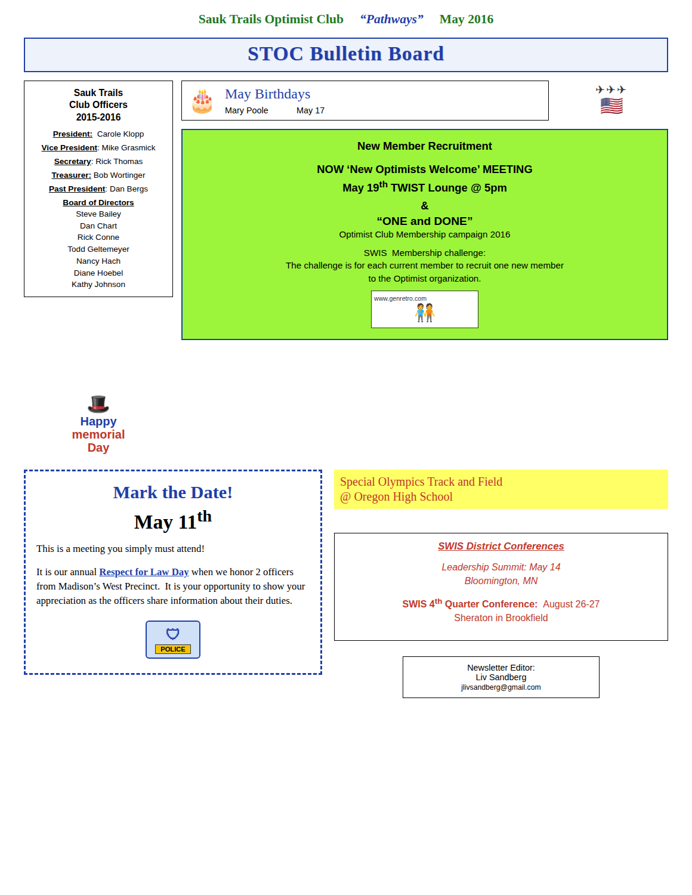Sauk Trails Optimist Club “Pathways” May 2016
STOC Bulletin Board
Sauk Trails
Club Officers
2015-2016
President: Carole Klopp
Vice President: Mike Grasmick
Secretary: Rick Thomas
Treasurer: Bob Wortinger
Past President: Dan Bergs
Board of Directors
Steve Bailey
Dan Chart
Rick Conne
Todd Geltemeyer
Nancy Hach
Diane Hoebel
Kathy Johnson
🎂
May Birthdays
Mary Poole May 17
✈✈✈
🇺🇸
New Member Recruitment
NOW ‘New Optimists Welcome’ MEETING
May 19th TWIST Lounge @ 5pm
&
“ONE and DONE”
Optimist Club Membership campaign 2016
SWIS Membership challenge:
The challenge is for each current member to recruit one new member
to the Optimist organization.
www.genretro.com
🧑‍🤝‍🧑
🎩
Happy
memorial
Day
Mark the Date!
May 11th
This is a meeting you simply must attend!
It is our annual Respect for Law Day when we honor 2 officers from Madison’s West Precinct. It is your opportunity to show your appreciation as the officers share information about their duties.
🛡 POLICE
Special Olympics Track and Field
@ Oregon High School
SWIS District Conferences
Leadership Summit: May 14
Bloomington, MN
SWIS 4th Quarter Conference: August 26-27
Sheraton in Brookfield
Newsletter Editor:
Liv Sandberg
jlivsandberg@gmail.com